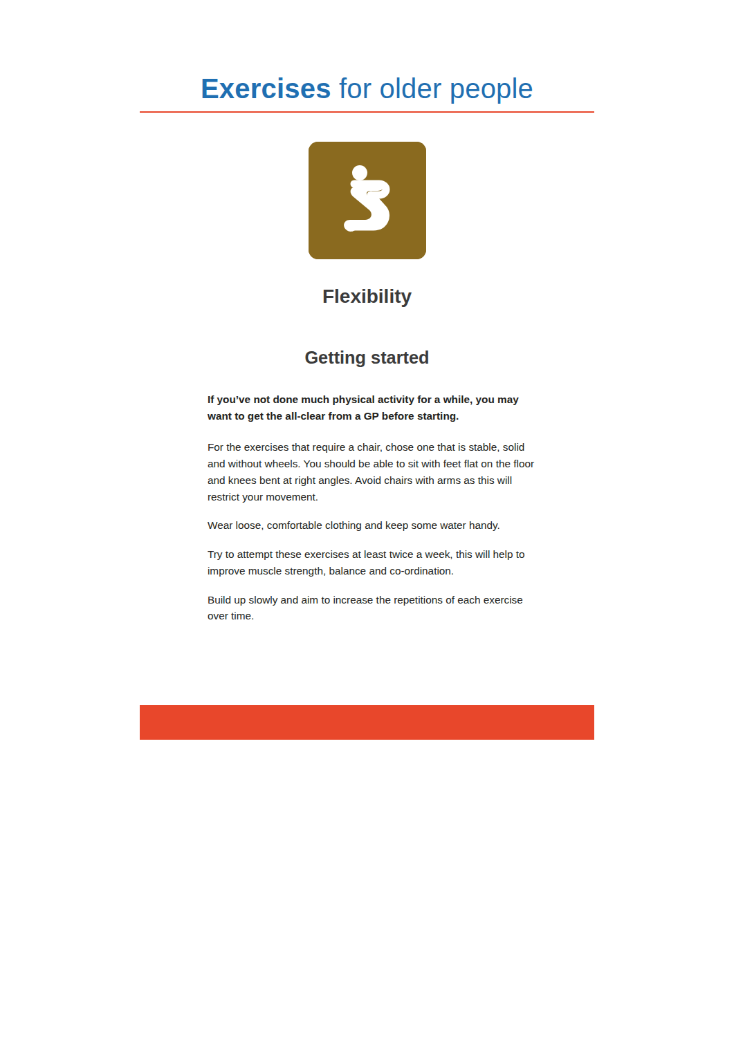Exercises for older people
Flexibility
Getting started
If you’ve not done much physical activity for a while, you may want to get the all-clear from a GP before starting.
For the exercises that require a chair, chose one that is stable, solid and without wheels. You should be able to sit with feet flat on the floor and knees bent at right angles. Avoid chairs with arms as this will restrict your movement.
Wear loose, comfortable clothing and keep some water handy.
Try to attempt these exercises at least twice a week, this will help to improve muscle strength, balance and co-ordination.
Build up slowly and aim to increase the repetitions of each exercise over time.